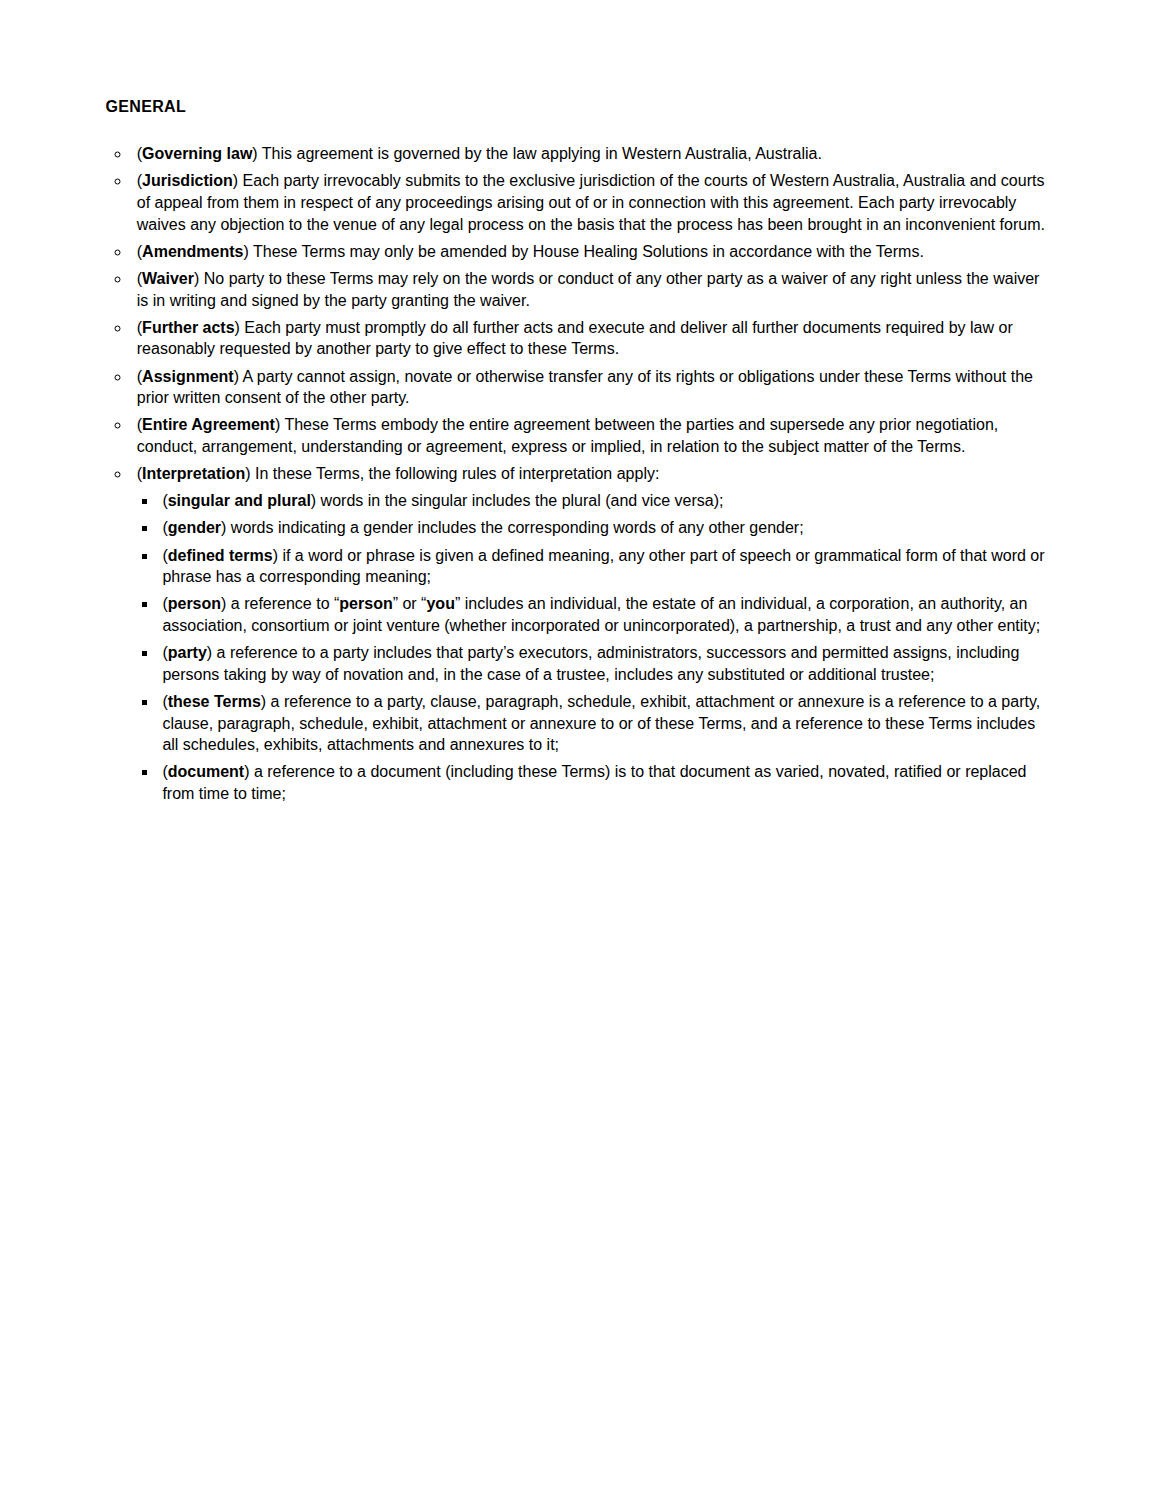GENERAL
(Governing law) This agreement is governed by the law applying in Western Australia, Australia.
(Jurisdiction) Each party irrevocably submits to the exclusive jurisdiction of the courts of Western Australia, Australia and courts of appeal from them in respect of any proceedings arising out of or in connection with this agreement. Each party irrevocably waives any objection to the venue of any legal process on the basis that the process has been brought in an inconvenient forum.
(Amendments) These Terms may only be amended by House Healing Solutions in accordance with the Terms.
(Waiver) No party to these Terms may rely on the words or conduct of any other party as a waiver of any right unless the waiver is in writing and signed by the party granting the waiver.
(Further acts) Each party must promptly do all further acts and execute and deliver all further documents required by law or reasonably requested by another party to give effect to these Terms.
(Assignment) A party cannot assign, novate or otherwise transfer any of its rights or obligations under these Terms without the prior written consent of the other party.
(Entire Agreement) These Terms embody the entire agreement between the parties and supersede any prior negotiation, conduct, arrangement, understanding or agreement, express or implied, in relation to the subject matter of the Terms.
(Interpretation) In these Terms, the following rules of interpretation apply:
(singular and plural) words in the singular includes the plural (and vice versa);
(gender) words indicating a gender includes the corresponding words of any other gender;
(defined terms) if a word or phrase is given a defined meaning, any other part of speech or grammatical form of that word or phrase has a corresponding meaning;
(person) a reference to “person” or “you” includes an individual, the estate of an individual, a corporation, an authority, an association, consortium or joint venture (whether incorporated or unincorporated), a partnership, a trust and any other entity;
(party) a reference to a party includes that party’s executors, administrators, successors and permitted assigns, including persons taking by way of novation and, in the case of a trustee, includes any substituted or additional trustee;
(these Terms) a reference to a party, clause, paragraph, schedule, exhibit, attachment or annexure is a reference to a party, clause, paragraph, schedule, exhibit, attachment or annexure to or of these Terms, and a reference to these Terms includes all schedules, exhibits, attachments and annexures to it;
(document) a reference to a document (including these Terms) is to that document as varied, novated, ratified or replaced from time to time;